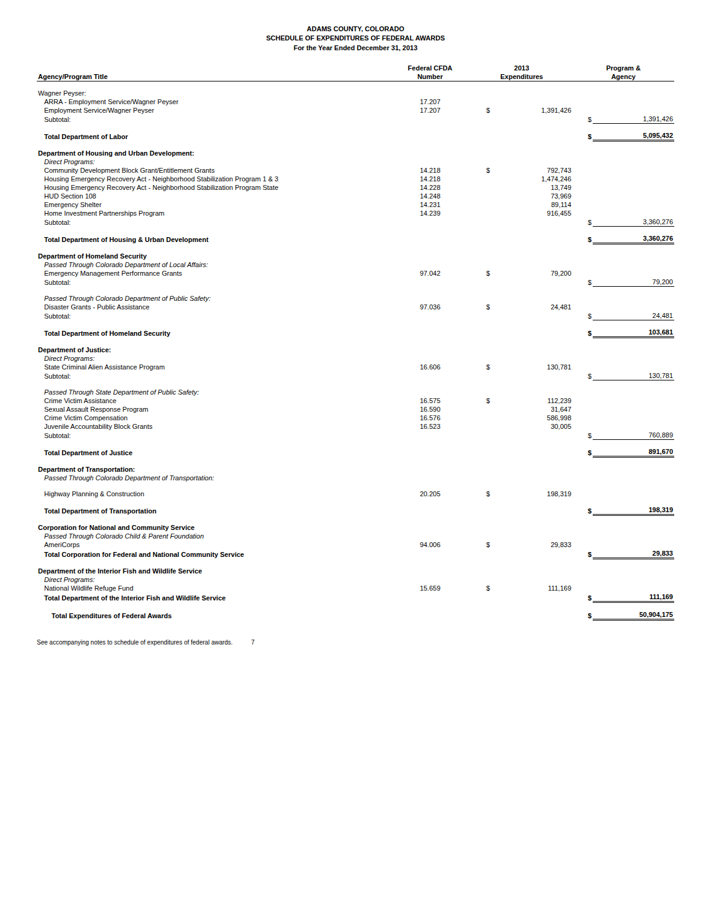ADAMS COUNTY, COLORADO
SCHEDULE OF EXPENDITURES OF FEDERAL AWARDS
For the Year Ended December 31, 2013
| | Federal CFDA | 2013 | Program & |
| --- | --- | --- | --- |
| Agency/Program Title | Number | Expenditures | Agency |
| Wagner Peyser: | | | | | |
| ARRA - Employment Service/Wagner Peyser | 17.207 | | | | |
| Employment Service/Wagner Peyser | 17.207 | $ | 1,391,426 | | |
| Subtotal: | | | | $ | 1,391,426 |
| Total Department of Labor | | | | $ | 5,095,432 |
| Department of Housing and Urban Development: | | | | | |
| Direct Programs: | | | | | |
| Community Development Block Grant/Entitlement Grants | 14.218 | $ | 792,743 | | |
| Housing Emergency Recovery Act - Neighborhood Stabilization Program 1 & 3 | 14.218 | | 1,474,246 | | |
| Housing Emergency Recovery Act - Neighborhood Stabilization Program State | 14.228 | | 13,749 | | |
| HUD Section 108 | 14.248 | | 73,969 | | |
| Emergency Shelter | 14.231 | | 89,114 | | |
| Home Investment Partnerships Program | 14.239 | | 916,455 | | |
| Subtotal: | | | | $ | 3,360,276 |
| Total Department of Housing & Urban Development | | | | $ | 3,360,276 |
| Department of Homeland Security | | | | | |
| Passed Through Colorado Department of Local Affairs: | | | | | |
| Emergency Management Performance Grants | 97.042 | $ | 79,200 | | |
| Subtotal: | | | | $ | 79,200 |
| Passed Through Colorado Department of Public Safety: | | | | | |
| Disaster Grants - Public Assistance | 97.036 | $ | 24,481 | | |
| Subtotal: | | | | $ | 24,481 |
| Total Department of Homeland Security | | | | $ | 103,681 |
| Department of Justice: | | | | | |
| Direct Programs: | | | | | |
| State Criminal Alien Assistance Program | 16.606 | $ | 130,781 | | |
| Subtotal: | | | | $ | 130,781 |
| Passed Through State Department of Public Safety: | | | | | |
| Crime Victim Assistance | 16.575 | $ | 112,239 | | |
| Sexual Assault Response Program | 16.590 | | 31,647 | | |
| Crime Victim Compensation | 16.576 | | 586,998 | | |
| Juvenile Accountability Block Grants | 16.523 | | 30,005 | | |
| Subtotal: | | | | $ | 760,889 |
| Total Department of Justice | | | | $ | 891,670 |
| Department of Transportation: | | | | | |
| Passed Through Colorado Department of Transportation: | | | | | |
| Highway Planning & Construction | 20.205 | $ | 198,319 | | |
| Total Department of Transportation | | | | $ | 198,319 |
| Corporation for National and Community Service | | | | | |
| Passed Through Colorado Child & Parent Foundation | | | | | |
| AmeriCorps | 94.006 | $ | 29,833 | | |
| Total Corporation for Federal and National Community Service | | | | $ | 29,833 |
| Department of the Interior Fish and Wildlife Service | | | | | |
| Direct Programs: | | | | | |
| National Wildlife Refuge Fund | 15.659 | $ | 111,169 | | |
| Total Department of the Interior Fish and Wildlife Service | | | | $ | 111,169 |
| Total Expenditures of Federal Awards | | | | $ | 50,904,175 |
See accompanying notes to schedule of expenditures of federal awards.7